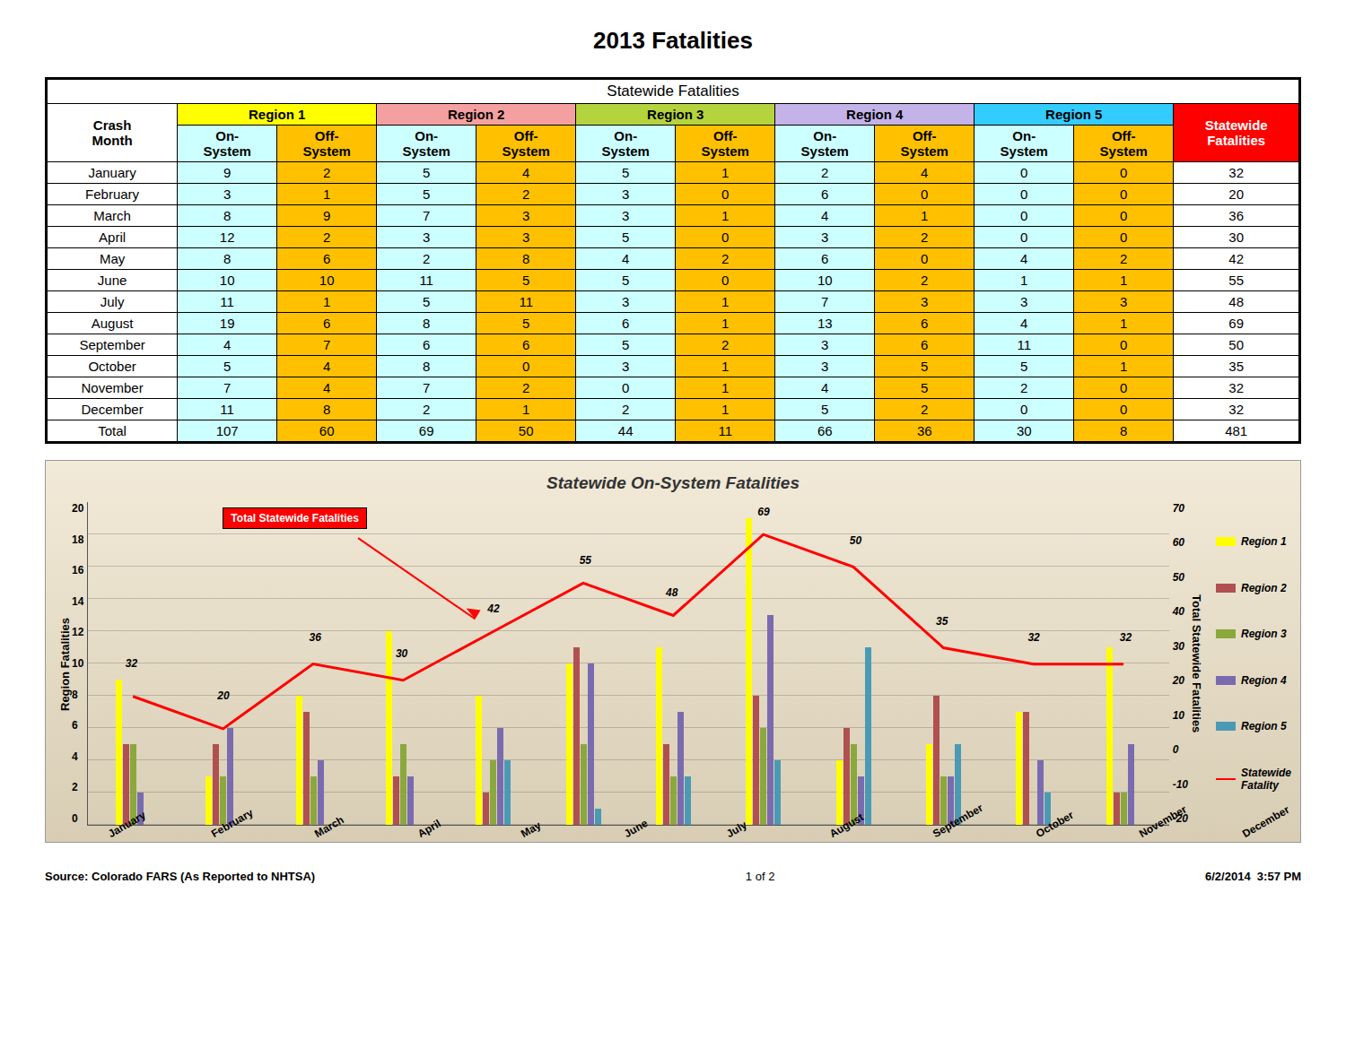2013 Fatalities
| Statewide Fatalities |
| --- |
| Crash Month | Region 1 | Region 2 | Region 3 | Region 4 | Region 5 | Statewide Fatalities |
| On- System | Off- System | On- System | Off- System | On- System | Off- System | On- System | Off- System | On- System | Off- System |
| January | 9 | 2 | 5 | 4 | 5 | 1 | 2 | 4 | 0 | 0 | 32 |
| February | 3 | 1 | 5 | 2 | 3 | 0 | 6 | 0 | 0 | 0 | 20 |
| March | 8 | 9 | 7 | 3 | 3 | 1 | 4 | 1 | 0 | 0 | 36 |
| April | 12 | 2 | 3 | 3 | 5 | 0 | 3 | 2 | 0 | 0 | 30 |
| May | 8 | 6 | 2 | 8 | 4 | 2 | 6 | 0 | 4 | 2 | 42 |
| June | 10 | 10 | 11 | 5 | 5 | 0 | 10 | 2 | 1 | 1 | 55 |
| July | 11 | 1 | 5 | 11 | 3 | 1 | 7 | 3 | 3 | 3 | 48 |
| August | 19 | 6 | 8 | 5 | 6 | 1 | 13 | 6 | 4 | 1 | 69 |
| September | 4 | 7 | 6 | 6 | 5 | 2 | 3 | 6 | 11 | 0 | 50 |
| October | 5 | 4 | 8 | 0 | 3 | 1 | 3 | 5 | 5 | 1 | 35 |
| November | 7 | 4 | 7 | 2 | 0 | 1 | 4 | 5 | 2 | 0 | 32 |
| December | 11 | 8 | 2 | 1 | 2 | 1 | 5 | 2 | 0 | 0 | 32 |
| Total | 107 | 60 | 69 | 50 | 44 | 11 | 66 | 36 | 30 | 8 | 481 |
Statewide On-System Fatalities
Region Fatalities
2018161412 1086420
Total Statewide Fatalities
32 20 36 30 42 55 48 69 50 35 32 32
70605040 3020100 -10-20
Total Statewide Fatalities
Region 1
Region 2
Region 3
Region 4
Region 5
Statewide
Fatality
January February March April May June July August September October November December
Source: Colorado FARS (As Reported to NHTSA)
1 of 2
6/2/2014 3:57 PM